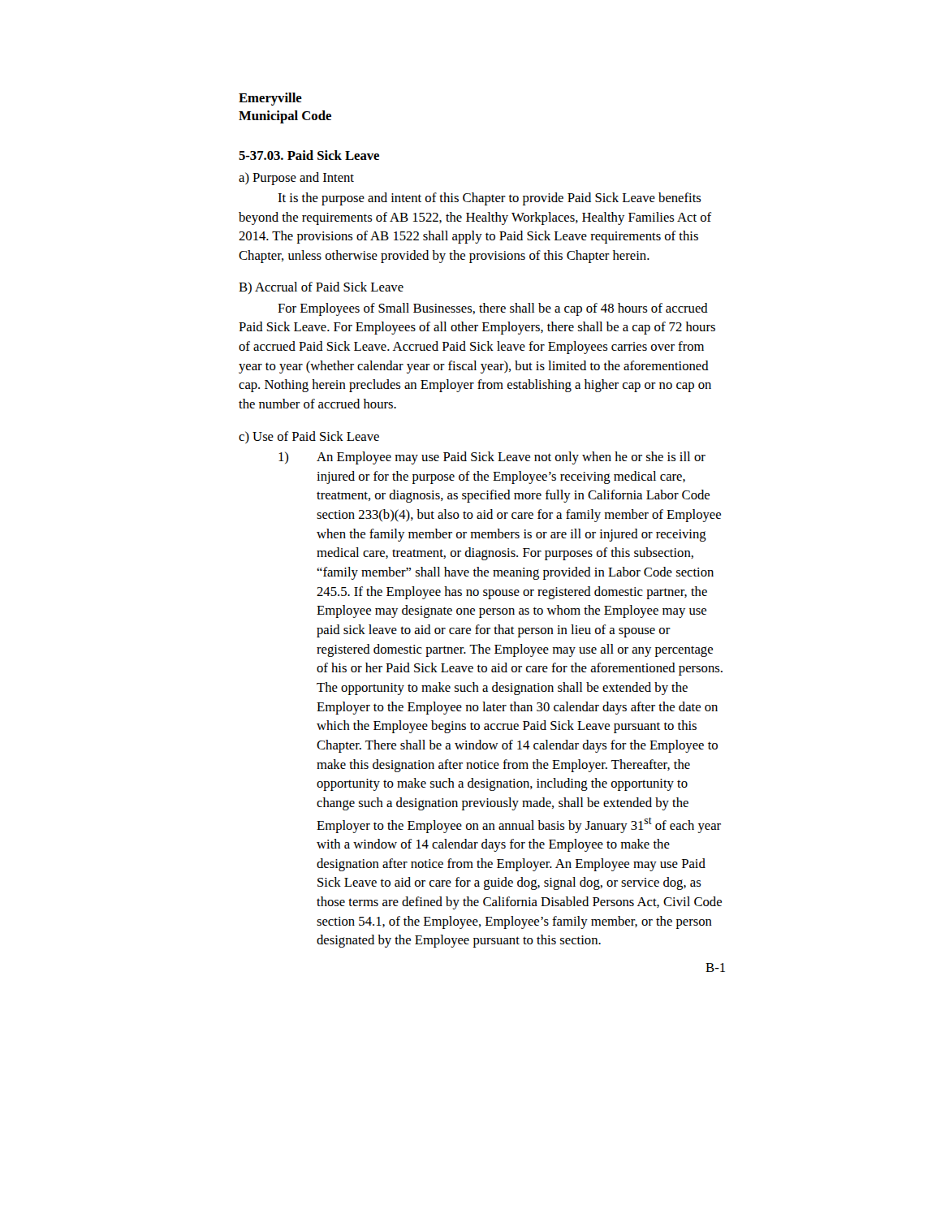Emeryville
Municipal Code
5-37.03. Paid Sick Leave
a) Purpose and Intent
It is the purpose and intent of this Chapter to provide Paid Sick Leave benefits beyond the requirements of AB 1522, the Healthy Workplaces, Healthy Families Act of 2014. The provisions of AB 1522 shall apply to Paid Sick Leave requirements of this Chapter, unless otherwise provided by the provisions of this Chapter herein.
B) Accrual of Paid Sick Leave
For Employees of Small Businesses, there shall be a cap of 48 hours of accrued Paid Sick Leave. For Employees of all other Employers, there shall be a cap of 72 hours of accrued Paid Sick Leave. Accrued Paid Sick leave for Employees carries over from year to year (whether calendar year or fiscal year), but is limited to the aforementioned cap. Nothing herein precludes an Employer from establishing a higher cap or no cap on the number of accrued hours.
c) Use of Paid Sick Leave
1)
An Employee may use Paid Sick Leave not only when he or she is ill or injured or for the purpose of the Employee’s receiving medical care, treatment, or diagnosis, as specified more fully in California Labor Code section 233(b)(4), but also to aid or care for a family member of Employee when the family member or members is or are ill or injured or receiving medical care, treatment, or diagnosis. For purposes of this subsection, “family member” shall have the meaning provided in Labor Code section 245.5. If the Employee has no spouse or registered domestic partner, the Employee may designate one person as to whom the Employee may use paid sick leave to aid or care for that person in lieu of a spouse or registered domestic partner. The Employee may use all or any percentage of his or her Paid Sick Leave to aid or care for the aforementioned persons. The opportunity to make such a designation shall be extended by the Employer to the Employee no later than 30 calendar days after the date on which the Employee begins to accrue Paid Sick Leave pursuant to this Chapter. There shall be a window of 14 calendar days for the Employee to make this designation after notice from the Employer. Thereafter, the opportunity to make such a designation, including the opportunity to change such a designation previously made, shall be extended by the Employer to the Employee on an annual basis by January 31st of each year with a window of 14 calendar days for the Employee to make the designation after notice from the Employer. An Employee may use Paid Sick Leave to aid or care for a guide dog, signal dog, or service dog, as those terms are defined by the California Disabled Persons Act, Civil Code section 54.1, of the Employee, Employee’s family member, or the person designated by the Employee pursuant to this section.
B-1